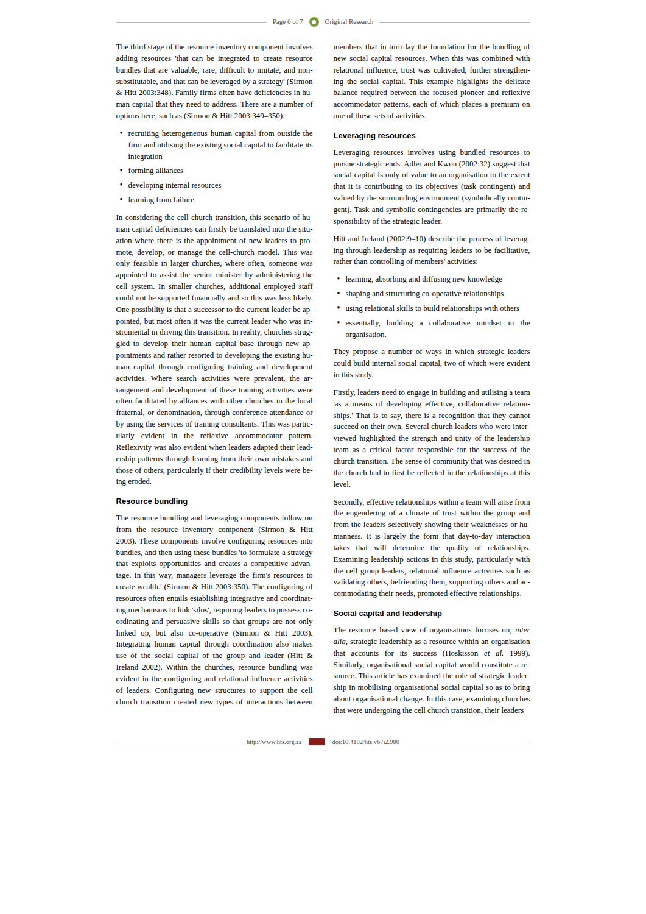Page 6 of 7 Original Research
The third stage of the resource inventory component involves adding resources 'that can be integrated to create resource bundles that are valuable, rare, difficult to imitate, and non-substitutable, and that can be leveraged by a strategy' (Sirmon & Hitt 2003:348). Family firms often have deficiencies in human capital that they need to address. There are a number of options here, such as (Sirmon & Hitt 2003:349–350):
recruiting heterogeneous human capital from outside the firm and utilising the existing social capital to facilitate its integration
forming alliances
developing internal resources
learning from failure.
In considering the cell-church transition, this scenario of human capital deficiencies can firstly be translated into the situation where there is the appointment of new leaders to promote, develop, or manage the cell-church model. This was only feasible in larger churches, where often, someone was appointed to assist the senior minister by administering the cell system. In smaller churches, additional employed staff could not be supported financially and so this was less likely. One possibility is that a successor to the current leader be appointed, but most often it was the current leader who was instrumental in driving this transition. In reality, churches struggled to develop their human capital base through new appointments and rather resorted to developing the existing human capital through configuring training and development activities. Where search activities were prevalent, the arrangement and development of these training activities were often facilitated by alliances with other churches in the local fraternal, or denomination, through conference attendance or by using the services of training consultants. This was particularly evident in the reflexive accommodator pattern. Reflexivity was also evident when leaders adapted their leadership patterns through learning from their own mistakes and those of others, particularly if their credibility levels were being eroded.
Resource bundling
The resource bundling and leveraging components follow on from the resource inventory component (Sirmon & Hitt 2003). These components involve configuring resources into bundles, and then using these bundles 'to formulate a strategy that exploits opportunities and creates a competitive advantage. In this way, managers leverage the firm's resources to create wealth.' (Sirmon & Hitt 2003:350). The configuring of resources often entails establishing integrative and coordinating mechanisms to link 'silos', requiring leaders to possess co-ordinating and persuasive skills so that groups are not only linked up, but also co-operative (Sirmon & Hitt 2003). Integrating human capital through coordination also makes use of the social capital of the group and leader (Hitt & Ireland 2002). Within the churches, resource bundling was evident in the configuring and relational influence activities of leaders. Configuring new structures to support the cell church transition created new types of interactions between members that in turn lay the foundation for the bundling of new social capital resources. When this was combined with relational influence, trust was cultivated, further strengthening the social capital. This example highlights the delicate balance required between the focused pioneer and reflexive accommodator patterns, each of which places a premium on one of these sets of activities.
Leveraging resources
Leveraging resources involves using bundled resources to pursue strategic ends. Adler and Kwon (2002:32) suggest that social capital is only of value to an organisation to the extent that it is contributing to its objectives (task contingent) and valued by the surrounding environment (symbolically contingent). Task and symbolic contingencies are primarily the responsibility of the strategic leader.
Hitt and Ireland (2002:9–10) describe the process of leveraging through leadership as requiring leaders to be facilitative, rather than controlling of members' activities:
learning, absorbing and diffusing new knowledge
shaping and structuring co-operative relationships
using relational skills to build relationships with others
essentially, building a collaborative mindset in the organisation.
They propose a number of ways in which strategic leaders could build internal social capital, two of which were evident in this study.
Firstly, leaders need to engage in building and utilising a team 'as a means of developing effective, collaborative relationships.' That is to say, there is a recognition that they cannot succeed on their own. Several church leaders who were interviewed highlighted the strength and unity of the leadership team as a critical factor responsible for the success of the church transition. The sense of community that was desired in the church had to first be reflected in the relationships at this level.
Secondly, effective relationships within a team will arise from the engendering of a climate of trust within the group and from the leaders selectively showing their weaknesses or humanness. It is largely the form that day-to-day interaction takes that will determine the quality of relationships. Examining leadership actions in this study, particularly with the cell group leaders, relational influence activities such as validating others, befriending them, supporting others and accommodating their needs, promoted effective relationships.
Social capital and leadership
The resource–based view of organisations focuses on, inter alia, strategic leadership as a resource within an organisation that accounts for its success (Hoskisson et al. 1999). Similarly, organisational social capital would constitute a resource. This article has examined the role of strategic leadership in mobilising organisational social capital so as to bring about organisational change. In this case, examining churches that were undergoing the cell church transition, their leaders
http://www.hts.org.za doi:10.4102/hts.v67i2.980